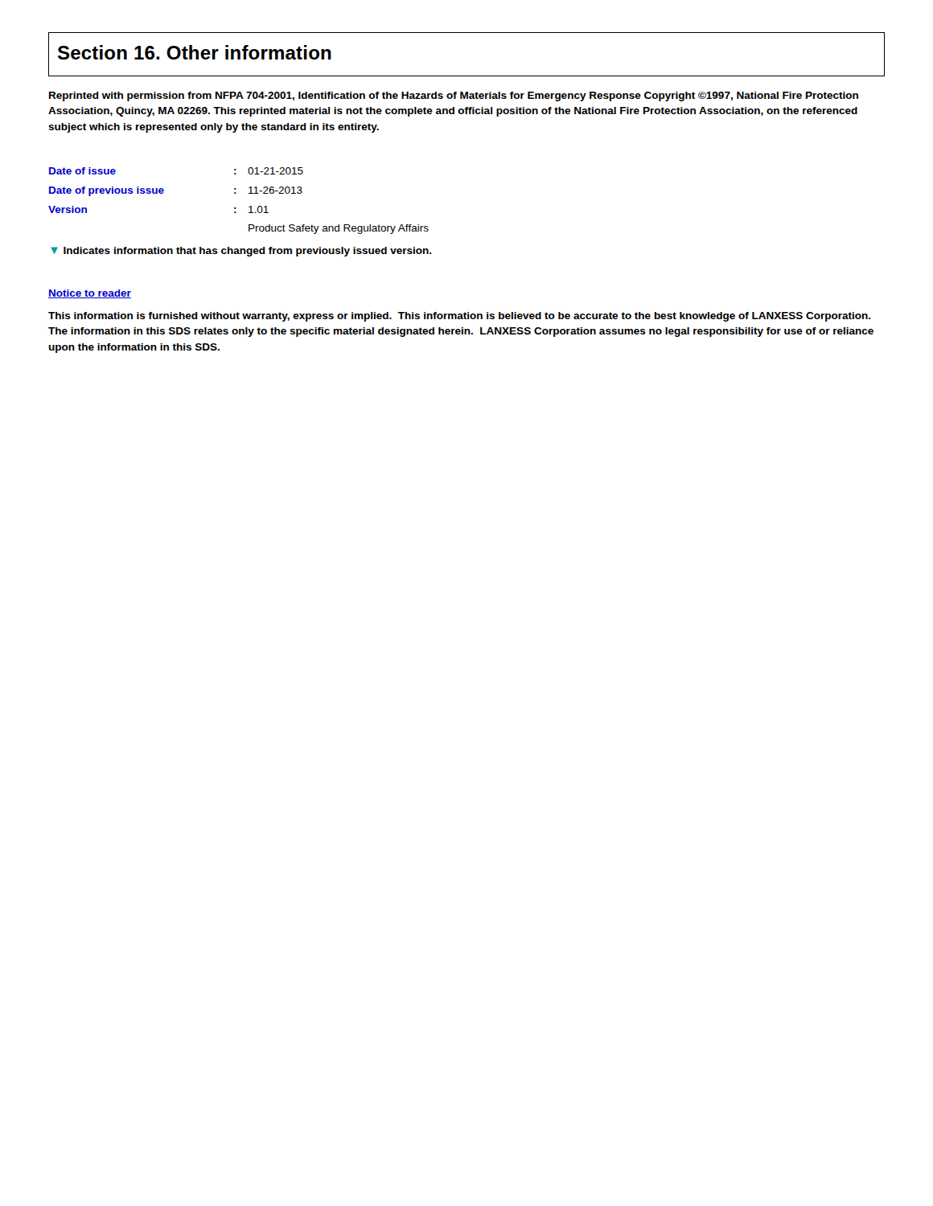Section 16. Other information
Reprinted with permission from NFPA 704-2001, Identification of the Hazards of Materials for Emergency Response Copyright ©1997, National Fire Protection Association, Quincy, MA 02269. This reprinted material is not the complete and official position of the National Fire Protection Association, on the referenced subject which is represented only by the standard in its entirety.
| Date of issue | : | 01-21-2015 |
| Date of previous issue | : | 11-26-2013 |
| Version | : | 1.01 |
| | | Product Safety and Regulatory Affairs |
▼ Indicates information that has changed from previously issued version.
Notice to reader
This information is furnished without warranty, express or implied. This information is believed to be accurate to the best knowledge of LANXESS Corporation. The information in this SDS relates only to the specific material designated herein. LANXESS Corporation assumes no legal responsibility for use of or reliance upon the information in this SDS.